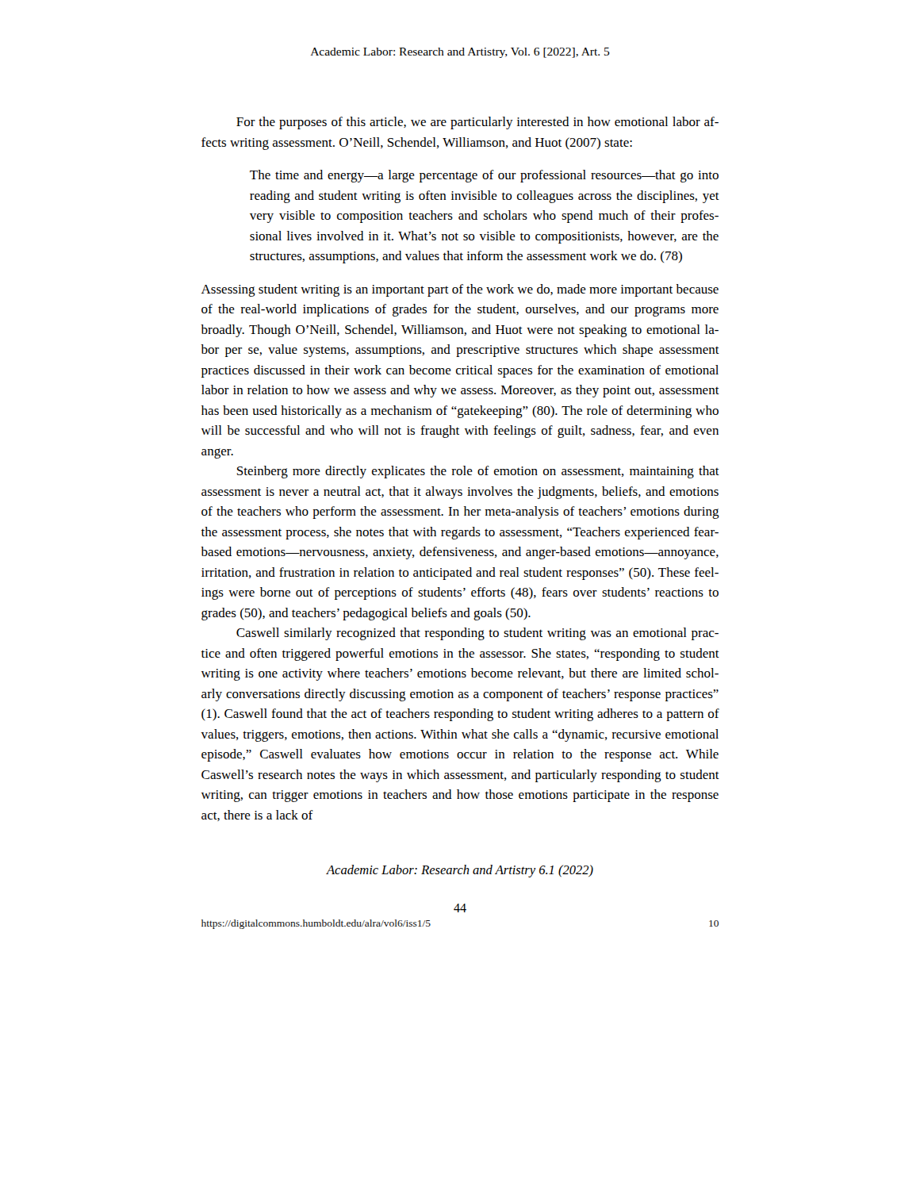Academic Labor: Research and Artistry, Vol. 6 [2022], Art. 5
For the purposes of this article, we are particularly interested in how emotional labor affects writing assessment. O’Neill, Schendel, Williamson, and Huot (2007) state:
The time and energy—a large percentage of our professional resources—that go into reading and student writing is often invisible to colleagues across the disciplines, yet very visible to composition teachers and scholars who spend much of their professional lives involved in it. What’s not so visible to compositionists, however, are the structures, assumptions, and values that inform the assessment work we do. (78)
Assessing student writing is an important part of the work we do, made more important because of the real-world implications of grades for the student, ourselves, and our programs more broadly. Though O’Neill, Schendel, Williamson, and Huot were not speaking to emotional labor per se, value systems, assumptions, and prescriptive structures which shape assessment practices discussed in their work can become critical spaces for the examination of emotional labor in relation to how we assess and why we assess. Moreover, as they point out, assessment has been used historically as a mechanism of “gatekeeping” (80). The role of determining who will be successful and who will not is fraught with feelings of guilt, sadness, fear, and even anger.
Steinberg more directly explicates the role of emotion on assessment, maintaining that assessment is never a neutral act, that it always involves the judgments, beliefs, and emotions of the teachers who perform the assessment. In her meta-analysis of teachers’ emotions during the assessment process, she notes that with regards to assessment, “Teachers experienced fear-based emotions—nervousness, anxiety, defensiveness, and anger-based emotions—annoyance, irritation, and frustration in relation to anticipated and real student responses” (50). These feelings were borne out of perceptions of students’ efforts (48), fears over students’ reactions to grades (50), and teachers’ pedagogical beliefs and goals (50).
Caswell similarly recognized that responding to student writing was an emotional practice and often triggered powerful emotions in the assessor. She states, “responding to student writing is one activity where teachers’ emotions become relevant, but there are limited scholarly conversations directly discussing emotion as a component of teachers’ response practices” (1). Caswell found that the act of teachers responding to student writing adheres to a pattern of values, triggers, emotions, then actions. Within what she calls a “dynamic, recursive emotional episode,” Caswell evaluates how emotions occur in relation to the response act. While Caswell’s research notes the ways in which assessment, and particularly responding to student writing, can trigger emotions in teachers and how those emotions participate in the response act, there is a lack of
Academic Labor: Research and Artistry 6.1 (2022)
44
https://digitalcommons.humboldt.edu/alra/vol6/iss1/5 10